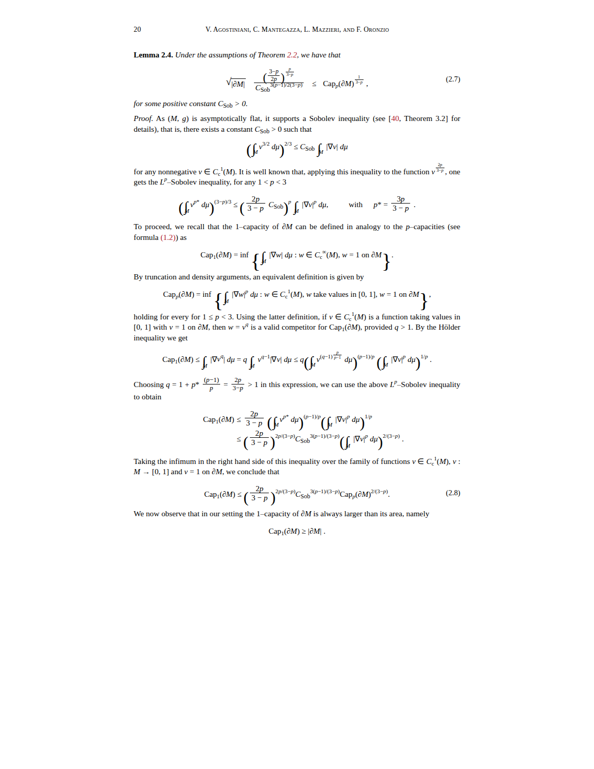20 V. Agostiniani, C. Mantegazza, L. Mazzieri, and F. Oronzio
Lemma 2.4. Under the assumptions of Theorem 2.2, we have that
|∂M| (3−p 2p)p 3−p CSob3(p−1)/2(3−p) ≤ Capp(∂M)13−p ,
(2.7)
for some positive constant CSob > 0.
Proof. As (M, g) is asymptotically flat, it supports a Sobolev inequality (see [40, Theorem 3.2] for details), that is, there exists a constant CSob > 0 such that
(∫Mv3/2 dμ)2/3 ≤ CSob ∫M |∇v| dμ
for any nonnegative v ∈ Cc1(M). It is well known that, applying this inequality to the function v2p 3−p, one gets the Lp–Sobolev inequality, for any 1 < p < 3
(∫Mvp* dμ)(3−p)/3 ≤ (2p 3 − p CSob)p ∫M |∇v|p dμ, with p* = 3p 3 − p .
To proceed, we recall that the 1–capacity of ∂M can be defined in analogy to the p–capacities (see formula (1.2)) as
Cap1(∂M) = inf {∫M |∇w| dμ : w ∈ Cc∞(M), w = 1 on ∂M}.
By truncation and density arguments, an equivalent definition is given by
Capp(∂M) = inf {∫M |∇w|p dμ : w ∈ Cc1(M), w take values in [0, 1], w = 1 on ∂M},
holding for every for 1 ≤ p < 3. Using the latter definition, if v ∈ Cc1(M) is a function taking values in [0, 1] with v = 1 on ∂M, then w = vq is a valid competitor for Cap1(∂M), provided q > 1. By the Hölder inequality we get
Cap1(∂M) ≤ ∫M |∇vq| dμ = q ∫M vq−1|∇v| dμ ≤ q(∫Mv(q−1)pp−1 dμ)(p−1)/p (∫M |∇v|p dμ)1/p .
Choosing q = 1 + p* (p−1) p = 2p 3−p > 1 in this expression, we can use the above Lp–Sobolev inequality to obtain
Cap1(∂M)≤2p 3 − p (∫Mvp* dμ)(p−1)/p(∫M |∇v|p dμ)1/p ≤(2p 3 − p)2p/(3−p)CSob3(p−1)/(3−p)(∫M |∇v|p dμ)2/(3−p) .
Taking the infimum in the right hand side of this inequality over the family of functions v ∈ Cc1(M), v : M → [0, 1] and v = 1 on ∂M, we conclude that
Cap1(∂M) ≤ (2p 3 − p)2p/(3−p)CSob3(p−1)/(3−p)Capp(∂M)2/(3−p).
(2.8)
We now observe that in our setting the 1–capacity of ∂M is always larger than its area, namely
Cap1(∂M) ≥ |∂M| .